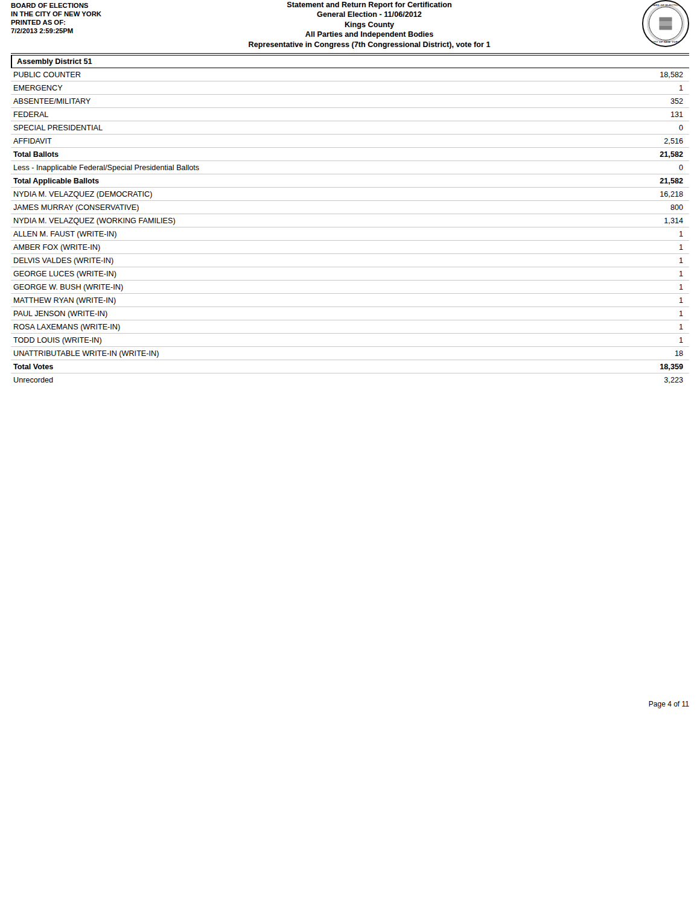BOARD OF ELECTIONS
IN THE CITY OF NEW YORK
PRINTED AS OF:
7/2/2013 2:59:25PM
Statement and Return Report for Certification
General Election - 11/06/2012
Kings County
All Parties and Independent Bodies
Representative in Congress (7th Congressional District), vote for 1
BOARD OF ELECTIONS
CITY OF NEW YORK
Assembly District 51
| PUBLIC COUNTER | 18,582 |
| EMERGENCY | 1 |
| ABSENTEE/MILITARY | 352 |
| FEDERAL | 131 |
| SPECIAL PRESIDENTIAL | 0 |
| AFFIDAVIT | 2,516 |
| Total Ballots | 21,582 |
| Less - Inapplicable Federal/Special Presidential Ballots | 0 |
| Total Applicable Ballots | 21,582 |
| NYDIA M. VELAZQUEZ (DEMOCRATIC) | 16,218 |
| JAMES MURRAY (CONSERVATIVE) | 800 |
| NYDIA M. VELAZQUEZ (WORKING FAMILIES) | 1,314 |
| ALLEN M. FAUST (WRITE-IN) | 1 |
| AMBER FOX (WRITE-IN) | 1 |
| DELVIS VALDES (WRITE-IN) | 1 |
| GEORGE LUCES (WRITE-IN) | 1 |
| GEORGE W. BUSH (WRITE-IN) | 1 |
| MATTHEW RYAN (WRITE-IN) | 1 |
| PAUL JENSON (WRITE-IN) | 1 |
| ROSA LAXEMANS (WRITE-IN) | 1 |
| TODD LOUIS (WRITE-IN) | 1 |
| UNATTRIBUTABLE WRITE-IN (WRITE-IN) | 18 |
| Total Votes | 18,359 |
| Unrecorded | 3,223 |
Page 4 of 11